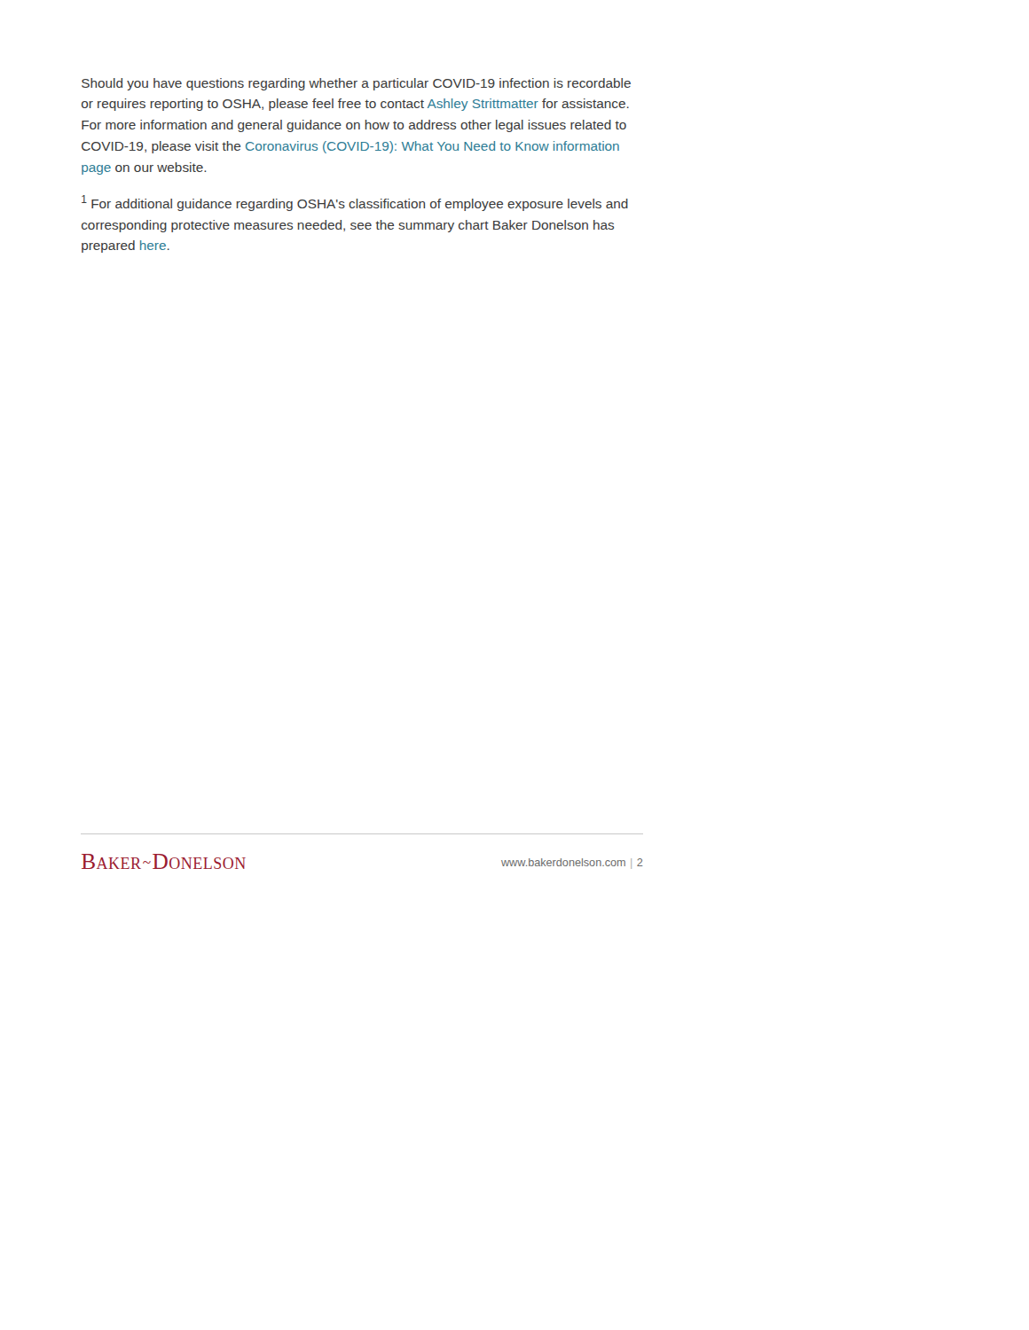Should you have questions regarding whether a particular COVID-19 infection is recordable or requires reporting to OSHA, please feel free to contact Ashley Strittmatter for assistance. For more information and general guidance on how to address other legal issues related to COVID-19, please visit the Coronavirus (COVID-19): What You Need to Know information page on our website.
1 For additional guidance regarding OSHA's classification of employee exposure levels and corresponding protective measures needed, see the summary chart Baker Donelson has prepared here.
Baker~Donelson
www.bakerdonelson.com|2